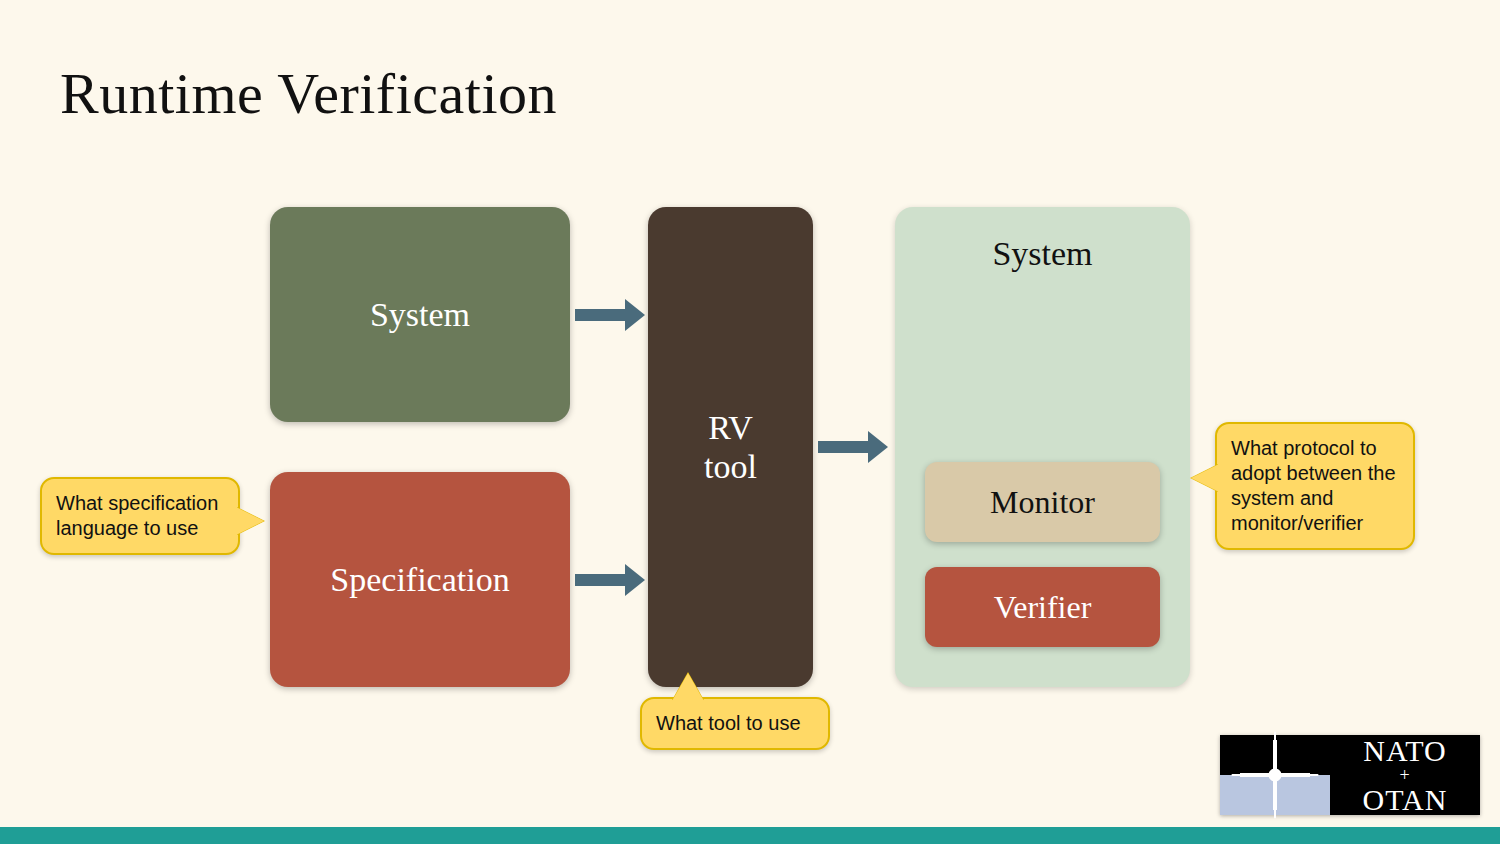Runtime Verification
System
Specification
RV tool
System
Monitor
Verifier
What specification language to use
What tool to use
What protocol to adopt between the system and monitor/verifier
NATO + OTAN